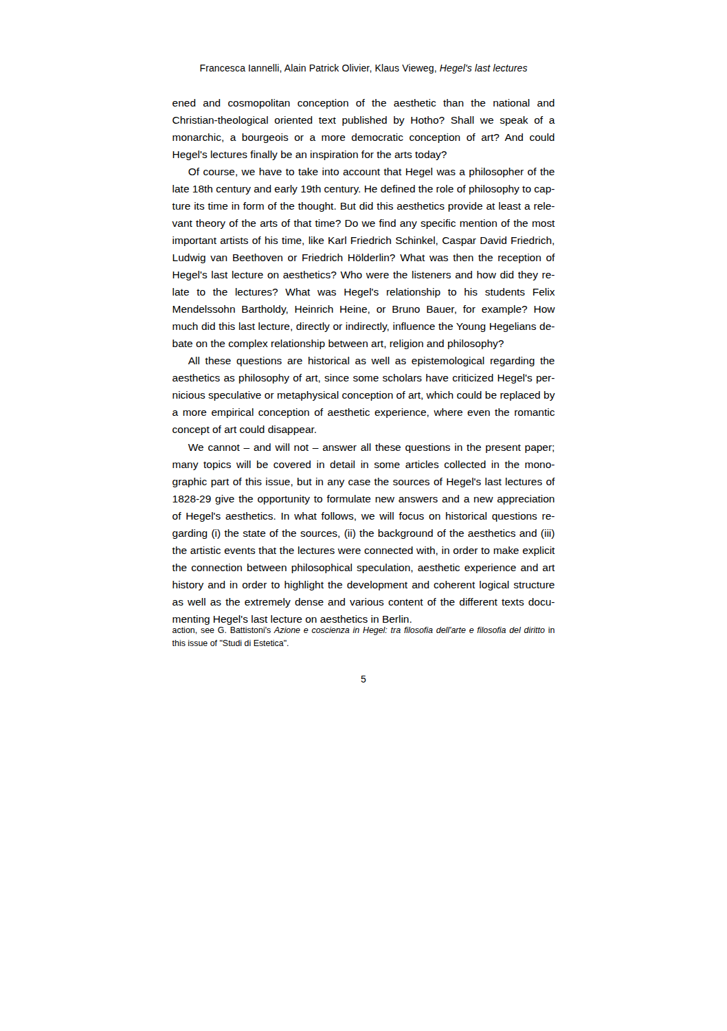Francesca Iannelli, Alain Patrick Olivier, Klaus Vieweg, Hegel's last lectures
ened and cosmopolitan conception of the aesthetic than the national and Christian-theological oriented text published by Hotho? Shall we speak of a monarchic, a bourgeois or a more democratic conception of art? And could Hegel's lectures finally be an inspiration for the arts today?
Of course, we have to take into account that Hegel was a philosopher of the late 18th century and early 19th century. He defined the role of philosophy to capture its time in form of the thought. But did this aesthetics provide at least a relevant theory of the arts of that time? Do we find any specific mention of the most important artists of his time, like Karl Friedrich Schinkel, Caspar David Friedrich, Ludwig van Beethoven or Friedrich Hölderlin? What was then the reception of Hegel's last lecture on aesthetics? Who were the listeners and how did they relate to the lectures? What was Hegel's relationship to his students Felix Mendelssohn Bartholdy, Heinrich Heine, or Bruno Bauer, for example? How much did this last lecture, directly or indirectly, influence the Young Hegelians debate on the complex relationship between art, religion and philosophy?
All these questions are historical as well as epistemological regarding the aesthetics as philosophy of art, since some scholars have criticized Hegel's pernicious speculative or metaphysical conception of art, which could be replaced by a more empirical conception of aesthetic experience, where even the romantic concept of art could disappear.
We cannot – and will not – answer all these questions in the present paper; many topics will be covered in detail in some articles collected in the monographic part of this issue, but in any case the sources of Hegel's last lectures of 1828-29 give the opportunity to formulate new answers and a new appreciation of Hegel's aesthetics. In what follows, we will focus on historical questions regarding (i) the state of the sources, (ii) the background of the aesthetics and (iii) the artistic events that the lectures were connected with, in order to make explicit the connection between philosophical speculation, aesthetic experience and art history and in order to highlight the development and coherent logical structure as well as the extremely dense and various content of the different texts documenting Hegel's last lecture on aesthetics in Berlin.
action, see G. Battistoni's Azione e coscienza in Hegel: tra filosofia dell'arte e filosofia del diritto in this issue of "Studi di Estetica".
5